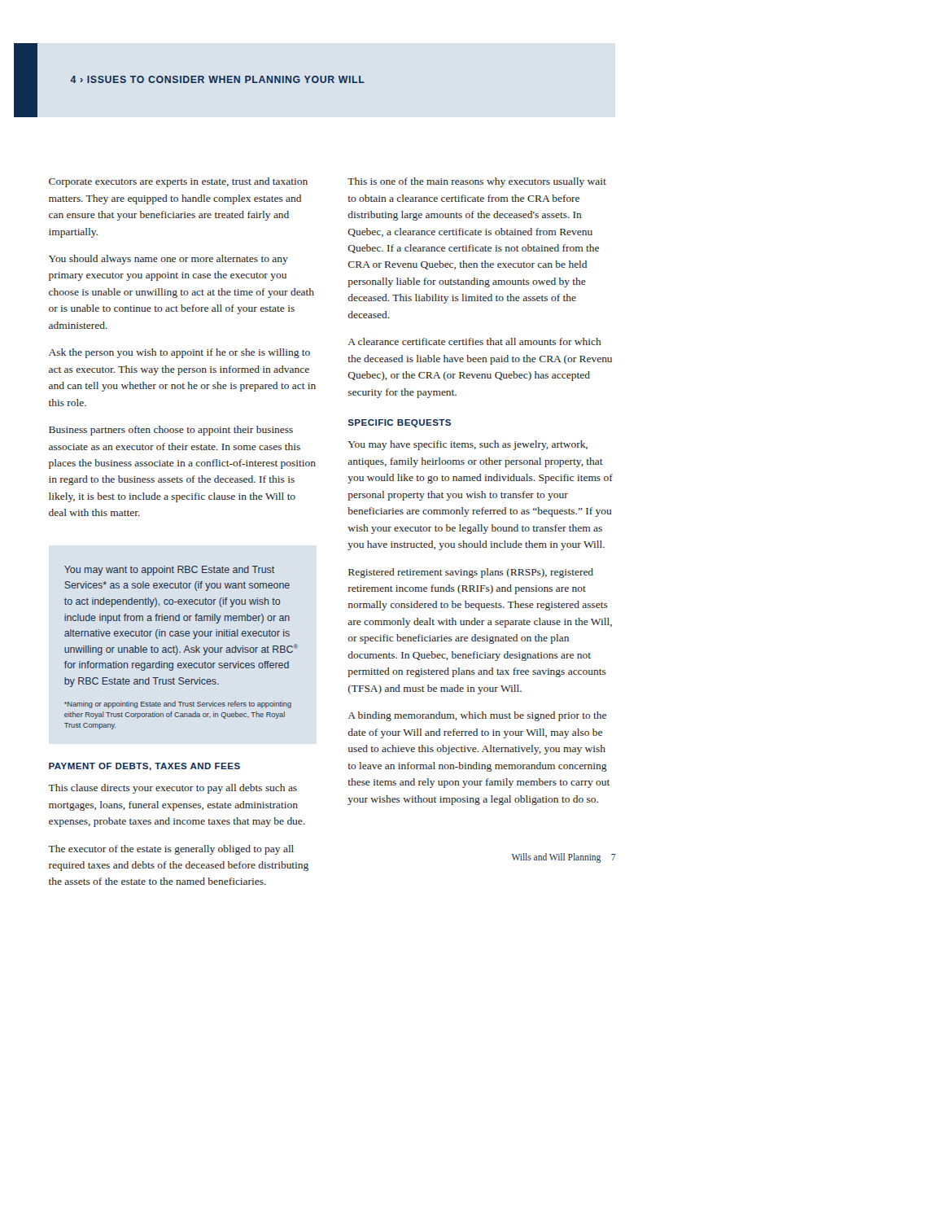4 › Issues to Consider When Planning Your Will
Corporate executors are experts in estate, trust and taxation matters. They are equipped to handle complex estates and can ensure that your beneficiaries are treated fairly and impartially.
You should always name one or more alternates to any primary executor you appoint in case the executor you choose is unable or unwilling to act at the time of your death or is unable to continue to act before all of your estate is administered.
Ask the person you wish to appoint if he or she is willing to act as executor. This way the person is informed in advance and can tell you whether or not he or she is prepared to act in this role.
Business partners often choose to appoint their business associate as an executor of their estate. In some cases this places the business associate in a conflict-of-interest position in regard to the business assets of the deceased. If this is likely, it is best to include a specific clause in the Will to deal with this matter.
You may want to appoint RBC Estate and Trust Services* as a sole executor (if you want someone to act independently), co-executor (if you wish to include input from a friend or family member) or an alternative executor (in case your initial executor is unwilling or unable to act). Ask your advisor at RBC® for information regarding executor services offered by RBC Estate and Trust Services.
*Naming or appointing Estate and Trust Services refers to appointing either Royal Trust Corporation of Canada or, in Quebec, The Royal Trust Company.
Payment of Debts, Taxes and Fees
This clause directs your executor to pay all debts such as mortgages, loans, funeral expenses, estate administration expenses, probate taxes and income taxes that may be due.
The executor of the estate is generally obliged to pay all required taxes and debts of the deceased before distributing the assets of the estate to the named beneficiaries.
This is one of the main reasons why executors usually wait to obtain a clearance certificate from the CRA before distributing large amounts of the deceased's assets. In Quebec, a clearance certificate is obtained from Revenu Quebec. If a clearance certificate is not obtained from the CRA or Revenu Quebec, then the executor can be held personally liable for outstanding amounts owed by the deceased. This liability is limited to the assets of the deceased.
A clearance certificate certifies that all amounts for which the deceased is liable have been paid to the CRA (or Revenu Quebec), or the CRA (or Revenu Quebec) has accepted security for the payment.
Specific Bequests
You may have specific items, such as jewelry, artwork, antiques, family heirlooms or other personal property, that you would like to go to named individuals. Specific items of personal property that you wish to transfer to your beneficiaries are commonly referred to as “bequests.” If you wish your executor to be legally bound to transfer them as you have instructed, you should include them in your Will.
Registered retirement savings plans (RRSPs), registered retirement income funds (RRIFs) and pensions are not normally considered to be bequests. These registered assets are commonly dealt with under a separate clause in the Will, or specific beneficiaries are designated on the plan documents. In Quebec, beneficiary designations are not permitted on registered plans and tax free savings accounts (TFSA) and must be made in your Will.
A binding memorandum, which must be signed prior to the date of your Will and referred to in your Will, may also be used to achieve this objective. Alternatively, you may wish to leave an informal non-binding memorandum concerning these items and rely upon your family members to carry out your wishes without imposing a legal obligation to do so.
Wills and Will Planning7